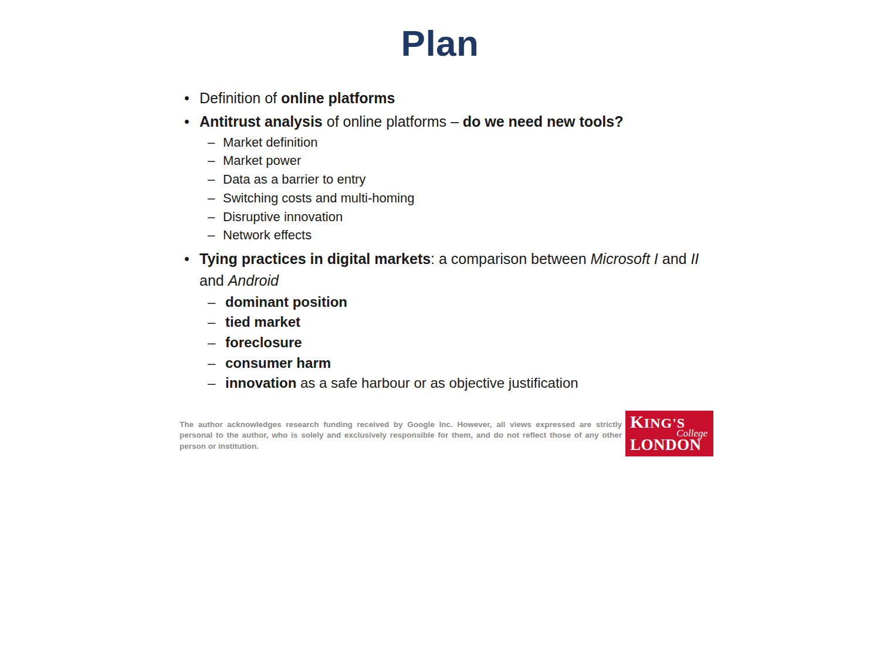Plan
Definition of online platforms
Antitrust analysis of online platforms – do we need new tools?
Market definition
Market power
Data as a barrier to entry
Switching costs and multi-homing
Disruptive innovation
Network effects
Tying practices in digital markets: a comparison between Microsoft I and II and Android
dominant position
tied market
foreclosure
consumer harm
innovation as a safe harbour or as objective justification
The author acknowledges research funding received by Google Inc. However, all views expressed are strictly personal to the author, who is solely and exclusively responsible for them, and do not reflect those of any other person or institution.
KING'S College LONDON